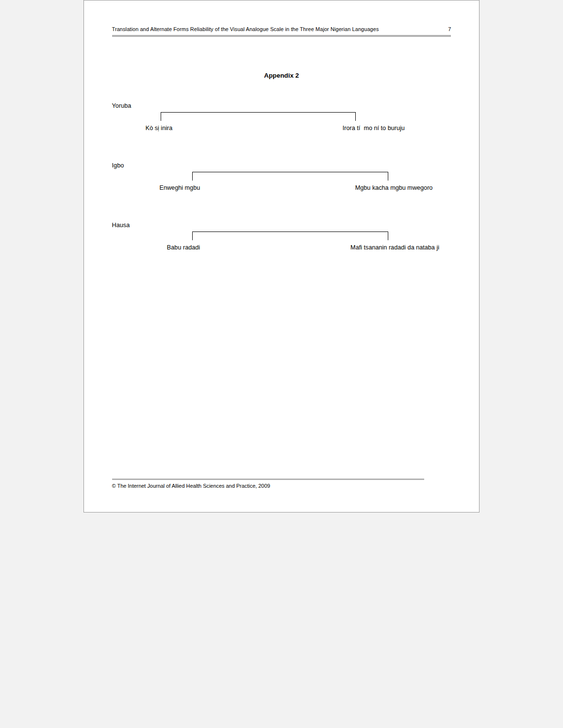Translation and Alternate Forms Reliability of the Visual Analogue Scale in the Three Major Nigerian Languages
7
Appendix 2
Yoruba
Kò sị inira Irora tí mo ní to buruju
Igbo
Enweghi mgbu Mgbu kacha mgbu mwegoro
Hausa
Babu radadi Mafi tsananin radadi da nataba ji
© The Internet Journal of Allied Health Sciences and Practice, 2009